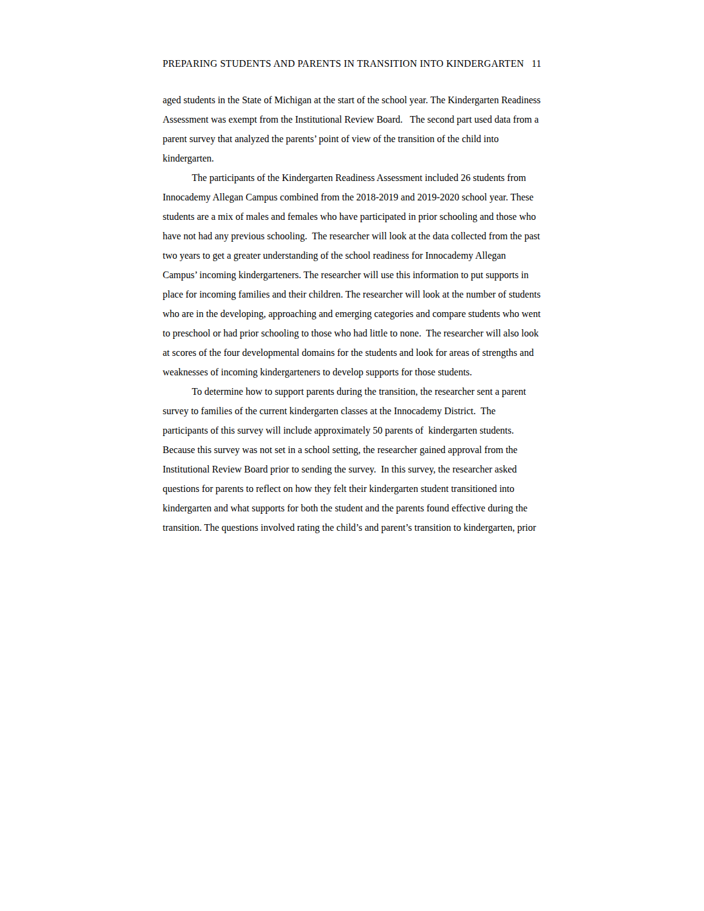Preparing Students and Parents in Transition into Kindergarten 11
aged students in the State of Michigan at the start of the school year. The Kindergarten Readiness Assessment was exempt from the Institutional Review Board. The second part used data from a parent survey that analyzed the parents’ point of view of the transition of the child into kindergarten.
The participants of the Kindergarten Readiness Assessment included 26 students from Innocademy Allegan Campus combined from the 2018-2019 and 2019-2020 school year. These students are a mix of males and females who have participated in prior schooling and those who have not had any previous schooling. The researcher will look at the data collected from the past two years to get a greater understanding of the school readiness for Innocademy Allegan Campus’ incoming kindergarteners. The researcher will use this information to put supports in place for incoming families and their children. The researcher will look at the number of students who are in the developing, approaching and emerging categories and compare students who went to preschool or had prior schooling to those who had little to none. The researcher will also look at scores of the four developmental domains for the students and look for areas of strengths and weaknesses of incoming kindergarteners to develop supports for those students.
To determine how to support parents during the transition, the researcher sent a parent survey to families of the current kindergarten classes at the Innocademy District. The participants of this survey will include approximately 50 parents of kindergarten students. Because this survey was not set in a school setting, the researcher gained approval from the Institutional Review Board prior to sending the survey. In this survey, the researcher asked questions for parents to reflect on how they felt their kindergarten student transitioned into kindergarten and what supports for both the student and the parents found effective during the transition. The questions involved rating the child’s and parent’s transition to kindergarten, prior